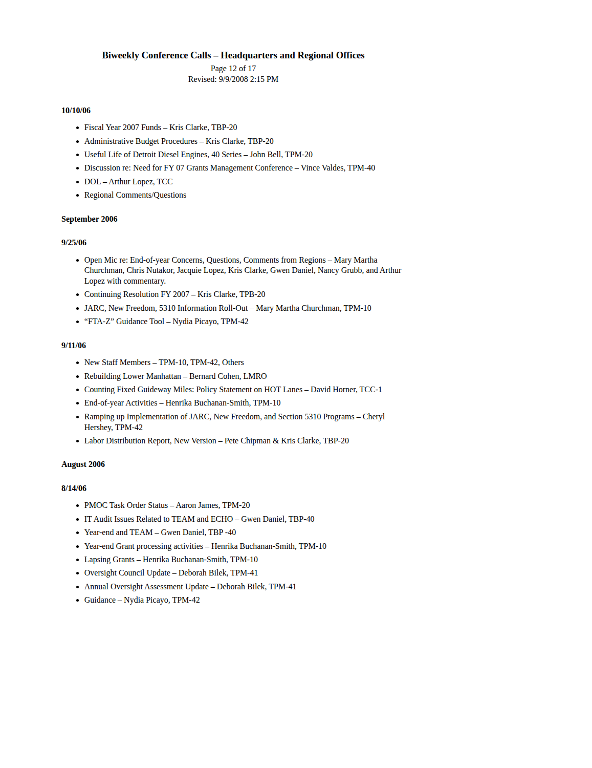Biweekly Conference Calls – Headquarters and Regional Offices
Page 12 of 17
Revised: 9/9/2008 2:15 PM
10/10/06
Fiscal Year 2007 Funds – Kris Clarke, TBP-20
Administrative Budget Procedures – Kris Clarke, TBP-20
Useful Life of Detroit Diesel Engines, 40 Series – John Bell, TPM-20
Discussion re: Need for FY 07 Grants Management Conference – Vince Valdes, TPM-40
DOL – Arthur Lopez, TCC
Regional Comments/Questions
September 2006
9/25/06
Open Mic re: End-of-year Concerns, Questions, Comments from Regions – Mary Martha Churchman, Chris Nutakor, Jacquie Lopez, Kris Clarke, Gwen Daniel, Nancy Grubb, and Arthur Lopez with commentary.
Continuing Resolution FY 2007 – Kris Clarke, TPB-20
JARC, New Freedom, 5310 Information Roll-Out – Mary Martha Churchman, TPM-10
“FTA-Z” Guidance Tool – Nydia Picayo, TPM-42
9/11/06
New Staff Members – TPM-10, TPM-42, Others
Rebuilding Lower Manhattan – Bernard Cohen, LMRO
Counting Fixed Guideway Miles: Policy Statement on HOT Lanes – David Horner, TCC-1
End-of-year Activities – Henrika Buchanan-Smith, TPM-10
Ramping up Implementation of JARC, New Freedom, and Section 5310 Programs – Cheryl Hershey, TPM-42
Labor Distribution Report, New Version – Pete Chipman & Kris Clarke, TBP-20
August 2006
8/14/06
PMOC Task Order Status – Aaron James, TPM-20
IT Audit Issues Related to TEAM and ECHO – Gwen Daniel, TBP-40
Year-end and TEAM – Gwen Daniel, TBP -40
Year-end Grant processing activities – Henrika Buchanan-Smith, TPM-10
Lapsing Grants – Henrika Buchanan-Smith, TPM-10
Oversight Council Update – Deborah Bilek, TPM-41
Annual Oversight Assessment Update – Deborah Bilek, TPM-41
Guidance – Nydia Picayo, TPM-42